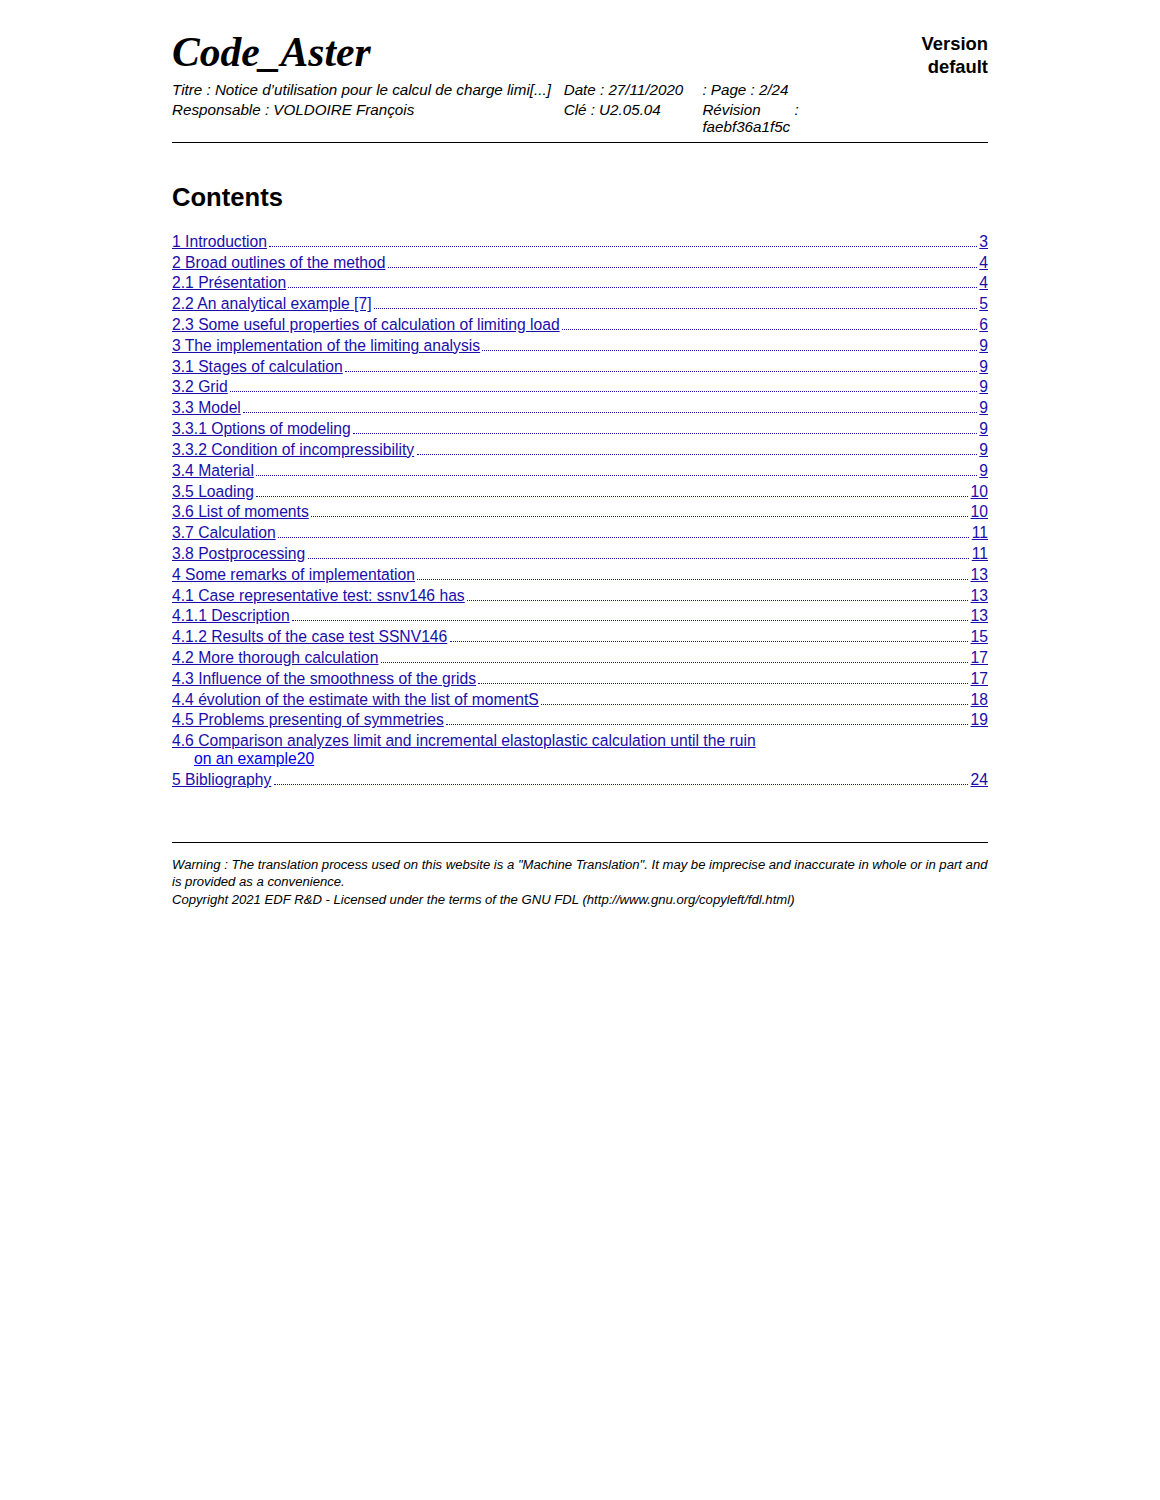Version default
Code_Aster
| Titre : Notice d’utilisation pour le calcul de charge limi[...] | Date : 27/11/2020 | : Page : 2/24 |
| Responsable : VOLDOIRE François | Clé : U2.05.04 | Révision : faebf36a1f5c |
Contents
1 Introduction 3
2 Broad outlines of the method 4
2.1 Présentation 4
2.2 An analytical example [7] 5
2.3 Some useful properties of calculation of limiting load 6
3 The implementation of the limiting analysis 9
3.1 Stages of calculation 9
3.2 Grid 9
3.3 Model 9
3.3.1 Options of modeling 9
3.3.2 Condition of incompressibility 9
3.4 Material 9
3.5 Loading 10
3.6 List of moments 10
3.7 Calculation 11
3.8 Postprocessing 11
4 Some remarks of implementation 13
4.1 Case representative test: ssnv146 has 13
4.1.1 Description 13
4.1.2 Results of the case test SSNV146 15
4.2 More thorough calculation 17
4.3 Influence of the smoothness of the grids 17
4.4 évolution of the estimate with the list of momentS 18
4.5 Problems presenting of symmetries 19
4.6 Comparison analyzes limit and incremental elastoplastic calculation until the ruin
on an example 20
5 Bibliography 24
Warning : The translation process used on this website is a "Machine Translation". It may be imprecise and inaccurate in whole or in part and is provided as a convenience.
Copyright 2021 EDF R&D - Licensed under the terms of the GNU FDL (http://www.gnu.org/copyleft/fdl.html)